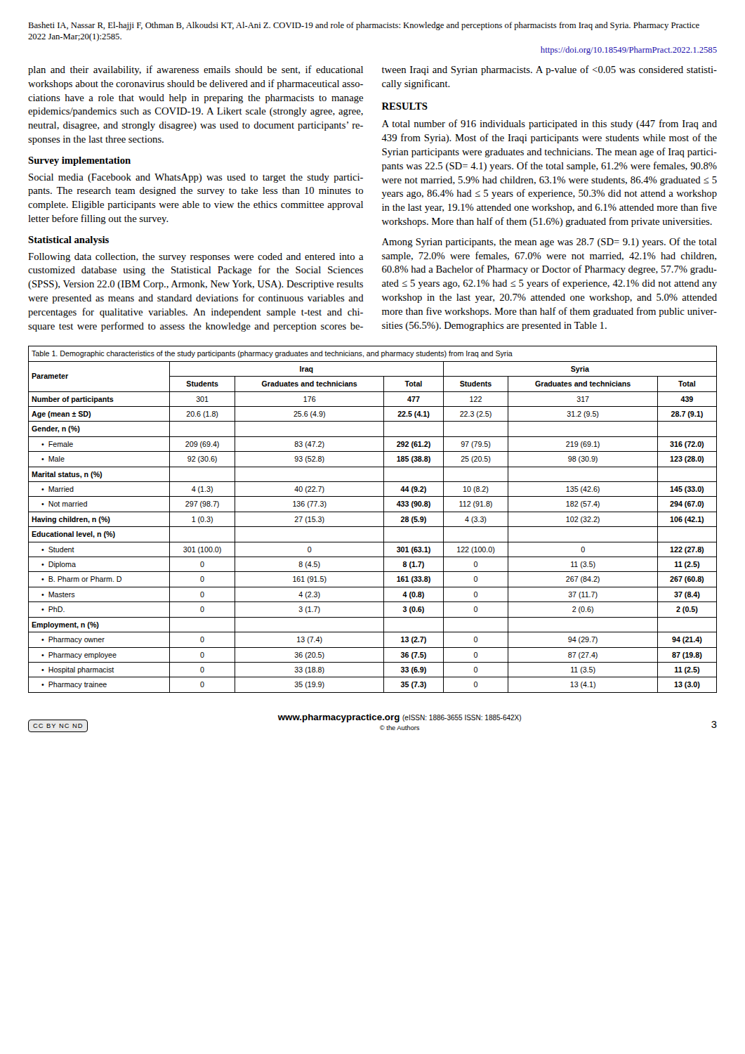Basheti IA, Nassar R, El-hajji F, Othman B, Alkoudsi KT, Al-Ani Z. COVID-19 and role of pharmacists: Knowledge and perceptions of pharmacists from Iraq and Syria. Pharmacy Practice 2022 Jan-Mar;20(1):2585.
https://doi.org/10.18549/PharmPract.2022.1.2585
plan and their availability, if awareness emails should be sent, if educational workshops about the coronavirus should be delivered and if pharmaceutical associations have a role that would help in preparing the pharmacists to manage epidemics/pandemics such as COVID-19. A Likert scale (strongly agree, agree, neutral, disagree, and strongly disagree) was used to document participants’ responses in the last three sections.
Survey implementation
Social media (Facebook and WhatsApp) was used to target the study participants. The research team designed the survey to take less than 10 minutes to complete. Eligible participants were able to view the ethics committee approval letter before filling out the survey.
Statistical analysis
Following data collection, the survey responses were coded and entered into a customized database using the Statistical Package for the Social Sciences (SPSS), Version 22.0 (IBM Corp., Armonk, New York, USA). Descriptive results were presented as means and standard deviations for continuous variables and percentages for qualitative variables. An independent sample t-test and chi-square test were performed to assess the knowledge and perception scores between Iraqi and Syrian pharmacists. A p-value of <0.05 was considered statistically significant.
Results
A total number of 916 individuals participated in this study (447 from Iraq and 439 from Syria). Most of the Iraqi participants were students while most of the Syrian participants were graduates and technicians. The mean age of Iraq participants was 22.5 (SD= 4.1) years. Of the total sample, 61.2% were females, 90.8% were not married, 5.9% had children, 63.1% were students, 86.4% graduated ≤ 5 years ago, 86.4% had ≤ 5 years of experience, 50.3% did not attend a workshop in the last year, 19.1% attended one workshop, and 6.1% attended more than five workshops. More than half of them (51.6%) graduated from private universities.
Among Syrian participants, the mean age was 28.7 (SD= 9.1) years. Of the total sample, 72.0% were females, 67.0% were not married, 42.1% had children, 60.8% had a Bachelor of Pharmacy or Doctor of Pharmacy degree, 57.7% graduated ≤ 5 years ago, 62.1% had ≤ 5 years of experience, 42.1% did not attend any workshop in the last year, 20.7% attended one workshop, and 5.0% attended more than five workshops. More than half of them graduated from public universities (56.5%). Demographics are presented in Table 1.
Table 1. Demographic characteristics of the study participants (pharmacy graduates and technicians, and pharmacy students) from Iraq and Syria
| Parameter | Iraq | Syria |
| --- | --- | --- |
| Students | Graduates and technicians | Total | Students | Graduates and technicians | Total |
| Number of participants | 301 | 176 | 477 | 122 | 317 | 439 |
| Age (mean ± SD) | 20.6 (1.8) | 25.6 (4.9) | 22.5 (4.1) | 22.3 (2.5) | 31.2 (9.5) | 28.7 (9.1) |
| Gender, n (%) | | | | | | |
| Female | 209 (69.4) | 83 (47.2) | 292 (61.2) | 97 (79.5) | 219 (69.1) | 316 (72.0) |
| Male | 92 (30.6) | 93 (52.8) | 185 (38.8) | 25 (20.5) | 98 (30.9) | 123 (28.0) |
| Marital status, n (%) | | | | | | |
| Married | 4 (1.3) | 40 (22.7) | 44 (9.2) | 10 (8.2) | 135 (42.6) | 145 (33.0) |
| Not married | 297 (98.7) | 136 (77.3) | 433 (90.8) | 112 (91.8) | 182 (57.4) | 294 (67.0) |
| Having children, n (%) | 1 (0.3) | 27 (15.3) | 28 (5.9) | 4 (3.3) | 102 (32.2) | 106 (42.1) |
| Educational level, n (%) | | | | | | |
| Student | 301 (100.0) | 0 | 301 (63.1) | 122 (100.0) | 0 | 122 (27.8) |
| Diploma | 0 | 8 (4.5) | 8 (1.7) | 0 | 11 (3.5) | 11 (2.5) |
| B. Pharm or Pharm. D | 0 | 161 (91.5) | 161 (33.8) | 0 | 267 (84.2) | 267 (60.8) |
| Masters | 0 | 4 (2.3) | 4 (0.8) | 0 | 37 (11.7) | 37 (8.4) |
| PhD. | 0 | 3 (1.7) | 3 (0.6) | 0 | 2 (0.6) | 2 (0.5) |
| Employment, n (%) | | | | | | |
| Pharmacy owner | 0 | 13 (7.4) | 13 (2.7) | 0 | 94 (29.7) | 94 (21.4) |
| Pharmacy employee | 0 | 36 (20.5) | 36 (7.5) | 0 | 87 (27.4) | 87 (19.8) |
| Hospital pharmacist | 0 | 33 (18.8) | 33 (6.9) | 0 | 11 (3.5) | 11 (2.5) |
| Pharmacy trainee | 0 | 35 (19.9) | 35 (7.3) | 0 | 13 (4.1) | 13 (3.0) |
CC BY NC ND
www.pharmacypractice.org (eISSN: 1886-3655 ISSN: 1885-642X)
© the Authors
3